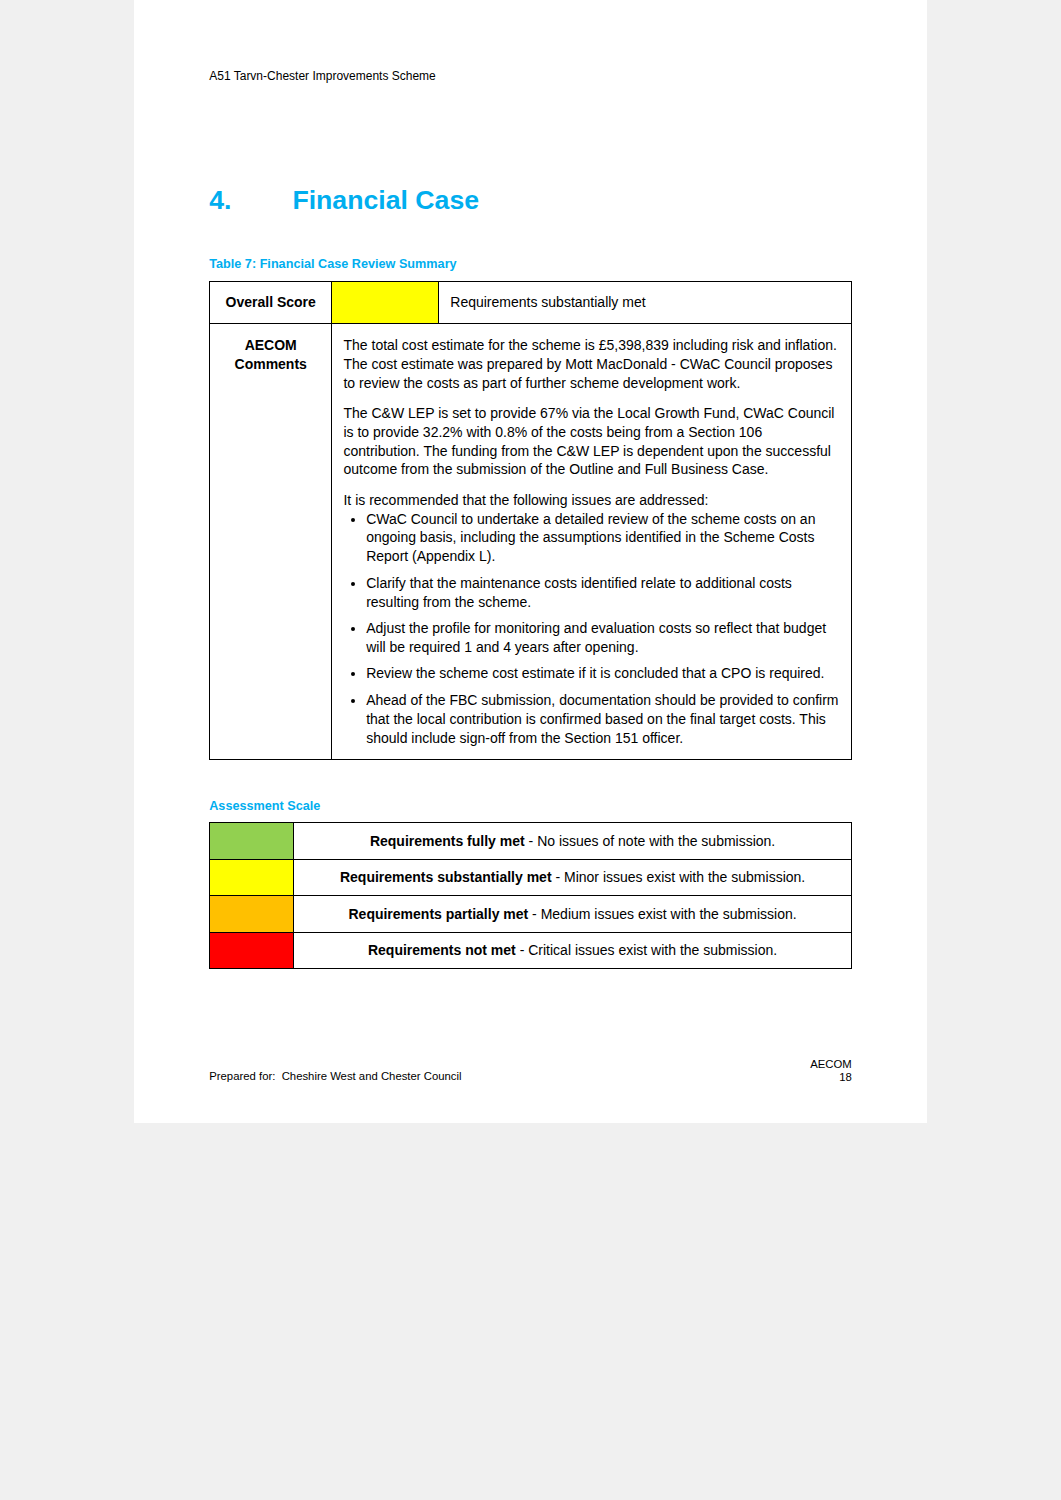A51 Tarvn-Chester Improvements Scheme
4. Financial Case
Table 7: Financial Case Review Summary
| Overall Score | | Requirements substantially met |
| AECOM Comments | The total cost estimate for the scheme is £5,398,839 including risk and inflation. The cost estimate was prepared by Mott MacDonald - CWaC Council proposes to review the costs as part of further scheme development work. The C&W LEP is set to provide 67% via the Local Growth Fund, CWaC Council is to provide 32.2% with 0.8% of the costs being from a Section 106 contribution. The funding from the C&W LEP is dependent upon the successful outcome from the submission of the Outline and Full Business Case. It is recommended that the following issues are addressed: CWaC Council to undertake a detailed review of the scheme costs on an ongoing basis, including the assumptions identified in the Scheme Costs Report (Appendix L). Clarify that the maintenance costs identified relate to additional costs resulting from the scheme. Adjust the profile for monitoring and evaluation costs so reflect that budget will be required 1 and 4 years after opening. Review the scheme cost estimate if it is concluded that a CPO is required. Ahead of the FBC submission, documentation should be provided to confirm that the local contribution is confirmed based on the final target costs. This should include sign-off from the Section 151 officer. |
Assessment Scale
| | Requirements fully met - No issues of note with the submission. |
| | Requirements substantially met - Minor issues exist with the submission. |
| | Requirements partially met - Medium issues exist with the submission. |
| | Requirements not met - Critical issues exist with the submission. |
Prepared for: Cheshire West and Chester Council
AECOM
18